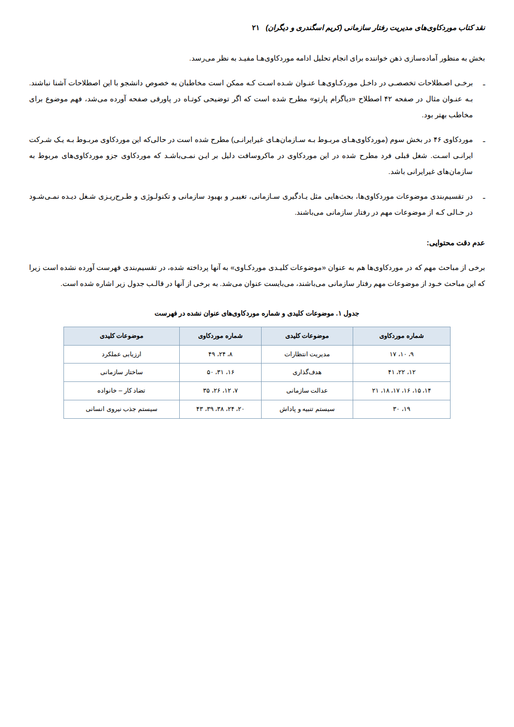نقد کتاب موردکاوی‌های مدیریت رفتار سازمانی (کریم اسگندری و دیگران) ۲۱
بخش به منظور آماده‌سازی ذهن خواننده برای انجام تحلیل ادامه موردکاوی‌هـا مفیـد به نظر می‌رسد.
برخـی اصـطلاحات تخصصـی در داخـل موردکـاوی‌هـا عنـوان شـده اسـت کـه ممکن است مخاطبان به خصوص دانشجو با این اصطلاحات آشنا نباشند. بـه عنـوان مثال در صفحه ۴۲ اصطلاح «دیاگرام پارتو» مطرح شده است که اگر توضیحی کوتـاه در پاورقی صفحه آورده می‌شد، فهم موضوع برای مخاطب بهتر بود.
موردکاوی ۴۶ در بخش سوم (موردکاوی‌هـای مربـوط بـه سـازمان‌هـای غیرایرانـی) مطرح شده است در حالی‌که این موردکاوی مربـوط بـه یـک شـرکت ایرانـی اسـت. شغل قبلی فرد مطرح شده در این موردکاوی در ماکروسافت دلیل بر ایـن نمـی‌باشـد که موردکاوی جزو موردکاوی‌های مربوط به سازمان‌های غیرایرانی باشد.
در تقسیم‌بندی موضوعات موردکاوی‌ها، بحث‌هایی مثل یـادگیری سـازمانی، تغییـر و بهبود سازمانی و تکنولـوژی و طـرح‌ریـزی شـغل دیـده نمـی‌شـود در حـالی کـه از موضوعات مهم در رفتار سازمانی می‌باشند.
عدم دقت محتوایی:
برخی از مباحث مهم که در موردکاوی‌ها هم به عنوان «موضوعات کلیـدی موردکـاوی» به آنها پرداخته شده، در تقسیم‌بندی فهرست آورده نشده است زیرا که این مباحث خـود از موضوعات مهم رفتار سازمانی می‌باشند، می‌بایست عنوان می‌شد. به برخی از آنها در قالـب جدول زیر اشاره شده است.
جدول ۱. موضوعات کلیدی و شماره موردکاوی‌های عنوان نشده در فهرست
| شماره موردکاوی | موضوعات کلیدی | شماره موردکاوی | موضوعات کلیدی |
| --- | --- | --- | --- |
| ۹، ۱۰، ۱۷ | مدیریت انتظارات | ۸، ۲۴، ۴۹ | ارزیابی عملکرد |
| ۱۲، ۲۲، ۴۱ | هدف‌گذاری | ۱۶، ۳۱، ۵۰ | ساختار سازمانی |
| ۱۴، ۱۵، ۱۶، ۱۷، ۱۸، ۲۱ | عدالت سازمانی | ۷، ۱۲، ۲۶، ۳۵ | تضاد کار – خانواده |
| ۱۹، ۳۰ | سیستم تنبیه و پاداش | ۲۰، ۲۴، ۳۸، ۳۹، ۴۳ | سیستم جذب نیروی انسانی |